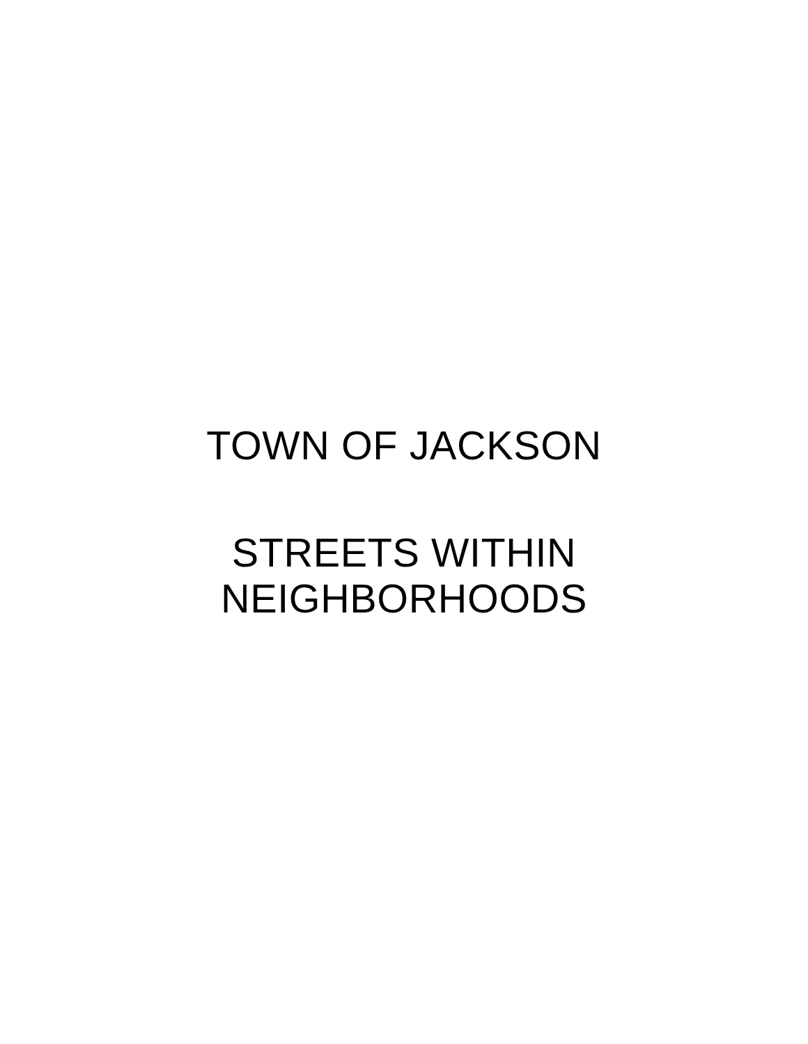TOWN OF JACKSON
STREETS WITHIN
NEIGHBORHOODS